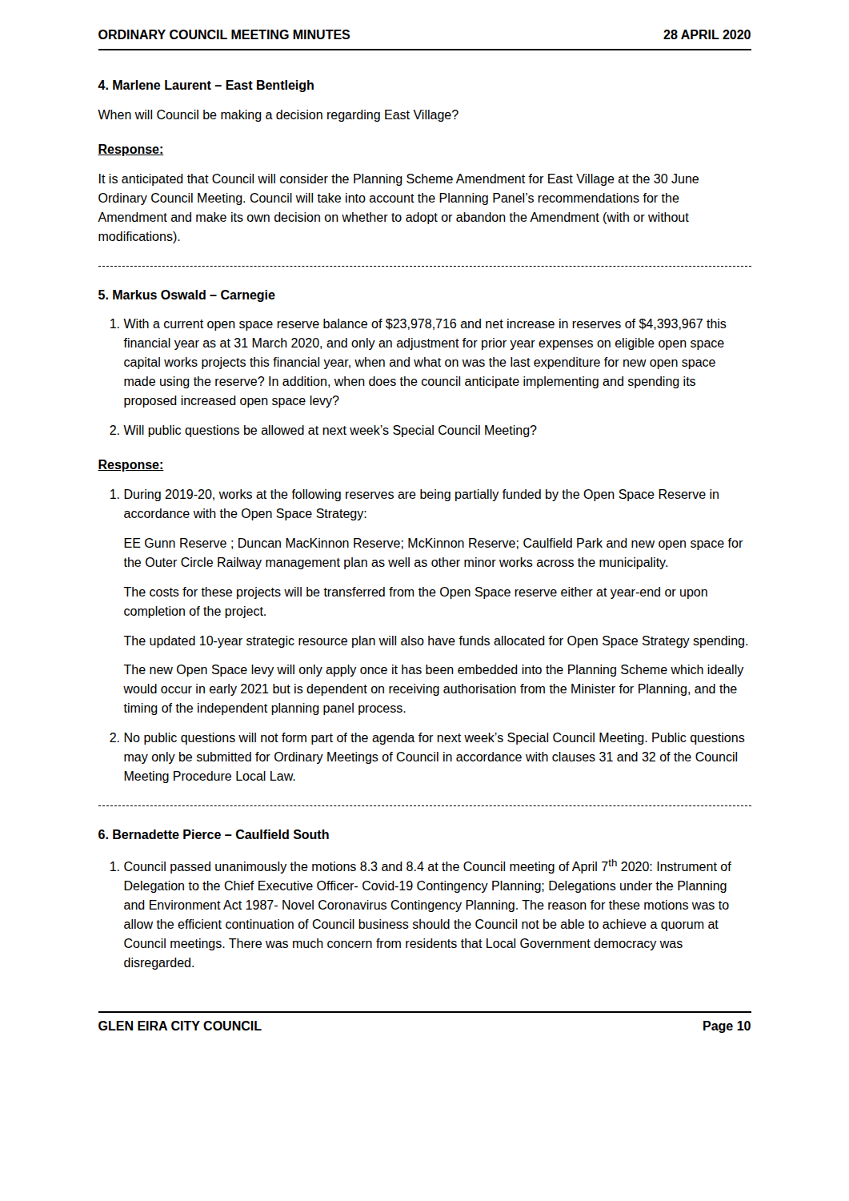ORDINARY COUNCIL MEETING MINUTES 28 APRIL 2020
4. Marlene Laurent – East Bentleigh
When will Council be making a decision regarding East Village?
Response:
It is anticipated that Council will consider the Planning Scheme Amendment for East Village at the 30 June Ordinary Council Meeting. Council will take into account the Planning Panel’s recommendations for the Amendment and make its own decision on whether to adopt or abandon the Amendment (with or without modifications).
5. Markus Oswald – Carnegie
With a current open space reserve balance of $23,978,716 and net increase in reserves of $4,393,967 this financial year as at 31 March 2020, and only an adjustment for prior year expenses on eligible open space capital works projects this financial year, when and what on was the last expenditure for new open space made using the reserve? In addition, when does the council anticipate implementing and spending its proposed increased open space levy?
Will public questions be allowed at next week’s Special Council Meeting?
Response:
During 2019-20, works at the following reserves are being partially funded by the Open Space Reserve in accordance with the Open Space Strategy:
EE Gunn Reserve ; Duncan MacKinnon Reserve; McKinnon Reserve; Caulfield Park and new open space for the Outer Circle Railway management plan as well as other minor works across the municipality.
The costs for these projects will be transferred from the Open Space reserve either at year-end or upon completion of the project.
The updated 10-year strategic resource plan will also have funds allocated for Open Space Strategy spending.
The new Open Space levy will only apply once it has been embedded into the Planning Scheme which ideally would occur in early 2021 but is dependent on receiving authorisation from the Minister for Planning, and the timing of the independent planning panel process.
No public questions will not form part of the agenda for next week’s Special Council Meeting. Public questions may only be submitted for Ordinary Meetings of Council in accordance with clauses 31 and 32 of the Council Meeting Procedure Local Law.
6. Bernadette Pierce – Caulfield South
Council passed unanimously the motions 8.3 and 8.4 at the Council meeting of April 7th 2020: Instrument of Delegation to the Chief Executive Officer- Covid-19 Contingency Planning; Delegations under the Planning and Environment Act 1987- Novel Coronavirus Contingency Planning. The reason for these motions was to allow the efficient continuation of Council business should the Council not be able to achieve a quorum at Council meetings. There was much concern from residents that Local Government democracy was disregarded.
GLEN EIRA CITY COUNCIL Page 10